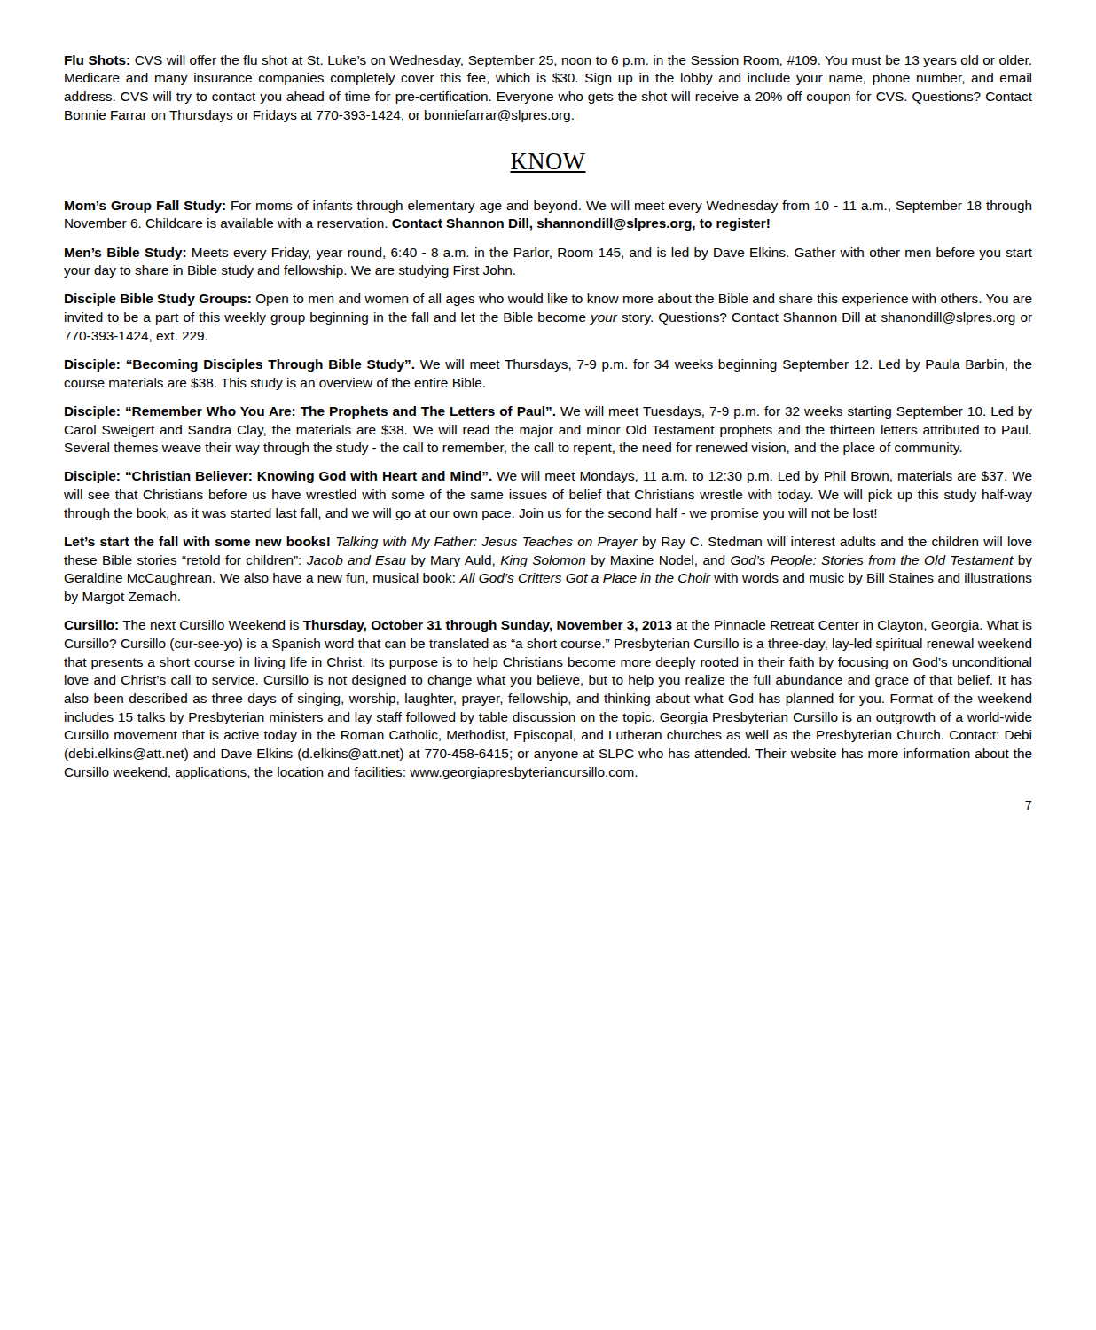Flu Shots: CVS will offer the flu shot at St. Luke’s on Wednesday, September 25, noon to 6 p.m. in the Session Room, #109. You must be 13 years old or older. Medicare and many insurance companies completely cover this fee, which is $30. Sign up in the lobby and include your name, phone number, and email address. CVS will try to contact you ahead of time for pre-certification. Everyone who gets the shot will receive a 20% off coupon for CVS. Questions? Contact Bonnie Farrar on Thursdays or Fridays at 770-393-1424, or bonniefarrar@slpres.org.
KNOW
Mom’s Group Fall Study: For moms of infants through elementary age and beyond. We will meet every Wednesday from 10 - 11 a.m., September 18 through November 6. Childcare is available with a reservation. Contact Shannon Dill, shannondill@slpres.org, to register!
Men’s Bible Study: Meets every Friday, year round, 6:40 - 8 a.m. in the Parlor, Room 145, and is led by Dave Elkins. Gather with other men before you start your day to share in Bible study and fellowship. We are studying First John.
Disciple Bible Study Groups: Open to men and women of all ages who would like to know more about the Bible and share this experience with others. You are invited to be a part of this weekly group beginning in the fall and let the Bible become your story. Questions? Contact Shannon Dill at shanondill@slpres.org or 770-393-1424, ext. 229.
Disciple: “Becoming Disciples Through Bible Study”. We will meet Thursdays, 7-9 p.m. for 34 weeks beginning September 12. Led by Paula Barbin, the course materials are $38. This study is an overview of the entire Bible.
Disciple: “Remember Who You Are: The Prophets and The Letters of Paul”. We will meet Tuesdays, 7-9 p.m. for 32 weeks starting September 10. Led by Carol Sweigert and Sandra Clay, the materials are $38. We will read the major and minor Old Testament prophets and the thirteen letters attributed to Paul. Several themes weave their way through the study - the call to remember, the call to repent, the need for renewed vision, and the place of community.
Disciple: “Christian Believer: Knowing God with Heart and Mind”. We will meet Mondays, 11 a.m. to 12:30 p.m. Led by Phil Brown, materials are $37. We will see that Christians before us have wrestled with some of the same issues of belief that Christians wrestle with today. We will pick up this study half-way through the book, as it was started last fall, and we will go at our own pace. Join us for the second half - we promise you will not be lost!
Let’s start the fall with some new books! Talking with My Father: Jesus Teaches on Prayer by Ray C. Stedman will interest adults and the children will love these Bible stories “retold for children”: Jacob and Esau by Mary Auld, King Solomon by Maxine Nodel, and God’s People: Stories from the Old Testament by Geraldine McCaughrean. We also have a new fun, musical book: All God’s Critters Got a Place in the Choir with words and music by Bill Staines and illustrations by Margot Zemach.
Cursillo: The next Cursillo Weekend is Thursday, October 31 through Sunday, November 3, 2013 at the Pinnacle Retreat Center in Clayton, Georgia. What is Cursillo? Cursillo (cur-see-yo) is a Spanish word that can be translated as “a short course.” Presbyterian Cursillo is a three-day, lay-led spiritual renewal weekend that presents a short course in living life in Christ. Its purpose is to help Christians become more deeply rooted in their faith by focusing on God’s unconditional love and Christ’s call to service. Cursillo is not designed to change what you believe, but to help you realize the full abundance and grace of that belief. It has also been described as three days of singing, worship, laughter, prayer, fellowship, and thinking about what God has planned for you. Format of the weekend includes 15 talks by Presbyterian ministers and lay staff followed by table discussion on the topic. Georgia Presbyterian Cursillo is an outgrowth of a world-wide Cursillo movement that is active today in the Roman Catholic, Methodist, Episcopal, and Lutheran churches as well as the Presbyterian Church. Contact: Debi (debi.elkins@att.net) and Dave Elkins (d.elkins@att.net) at 770-458-6415; or anyone at SLPC who has attended. Their website has more information about the Cursillo weekend, applications, the location and facilities: www.georgiapresbyteriancursillo.com.
7